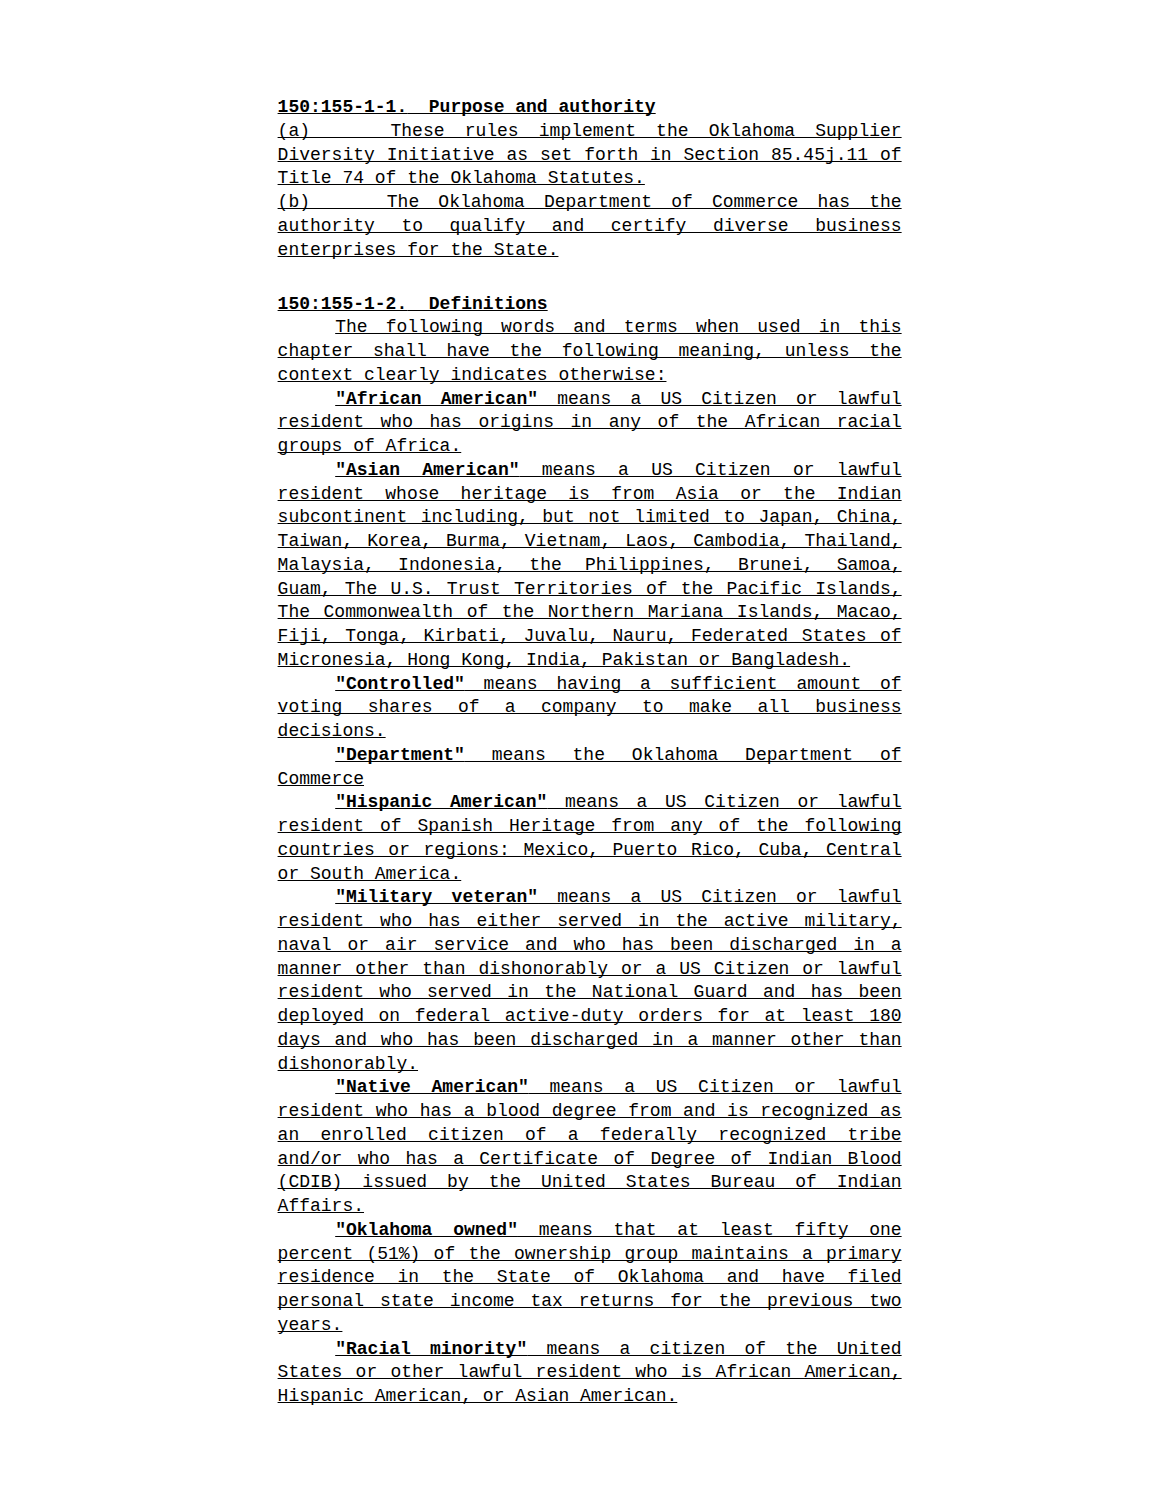150:155-1-1. Purpose and authority
(a) These rules implement the Oklahoma Supplier Diversity Initiative as set forth in Section 85.45j.11 of Title 74 of the Oklahoma Statutes.
(b) The Oklahoma Department of Commerce has the authority to qualify and certify diverse business enterprises for the State.
150:155-1-2. Definitions
The following words and terms when used in this chapter shall have the following meaning, unless the context clearly indicates otherwise:
"African American" means a US Citizen or lawful resident who has origins in any of the African racial groups of Africa.
"Asian American" means a US Citizen or lawful resident whose heritage is from Asia or the Indian subcontinent including, but not limited to Japan, China, Taiwan, Korea, Burma, Vietnam, Laos, Cambodia, Thailand, Malaysia, Indonesia, the Philippines, Brunei, Samoa, Guam, The U.S. Trust Territories of the Pacific Islands, The Commonwealth of the Northern Mariana Islands, Macao, Fiji, Tonga, Kirbati, Juvalu, Nauru, Federated States of Micronesia, Hong Kong, India, Pakistan or Bangladesh.
"Controlled" means having a sufficient amount of voting shares of a company to make all business decisions.
"Department" means the Oklahoma Department of Commerce
"Hispanic American" means a US Citizen or lawful resident of Spanish Heritage from any of the following countries or regions: Mexico, Puerto Rico, Cuba, Central or South America.
"Military veteran" means a US Citizen or lawful resident who has either served in the active military, naval or air service and who has been discharged in a manner other than dishonorably or a US Citizen or lawful resident who served in the National Guard and has been deployed on federal active-duty orders for at least 180 days and who has been discharged in a manner other than dishonorably.
"Native American" means a US Citizen or lawful resident who has a blood degree from and is recognized as an enrolled citizen of a federally recognized tribe and/or who has a Certificate of Degree of Indian Blood (CDIB) issued by the United States Bureau of Indian Affairs.
"Oklahoma owned" means that at least fifty one percent (51%) of the ownership group maintains a primary residence in the State of Oklahoma and have filed personal state income tax returns for the previous two years.
"Racial minority" means a citizen of the United States or other lawful resident who is African American, Hispanic American, or Asian American.